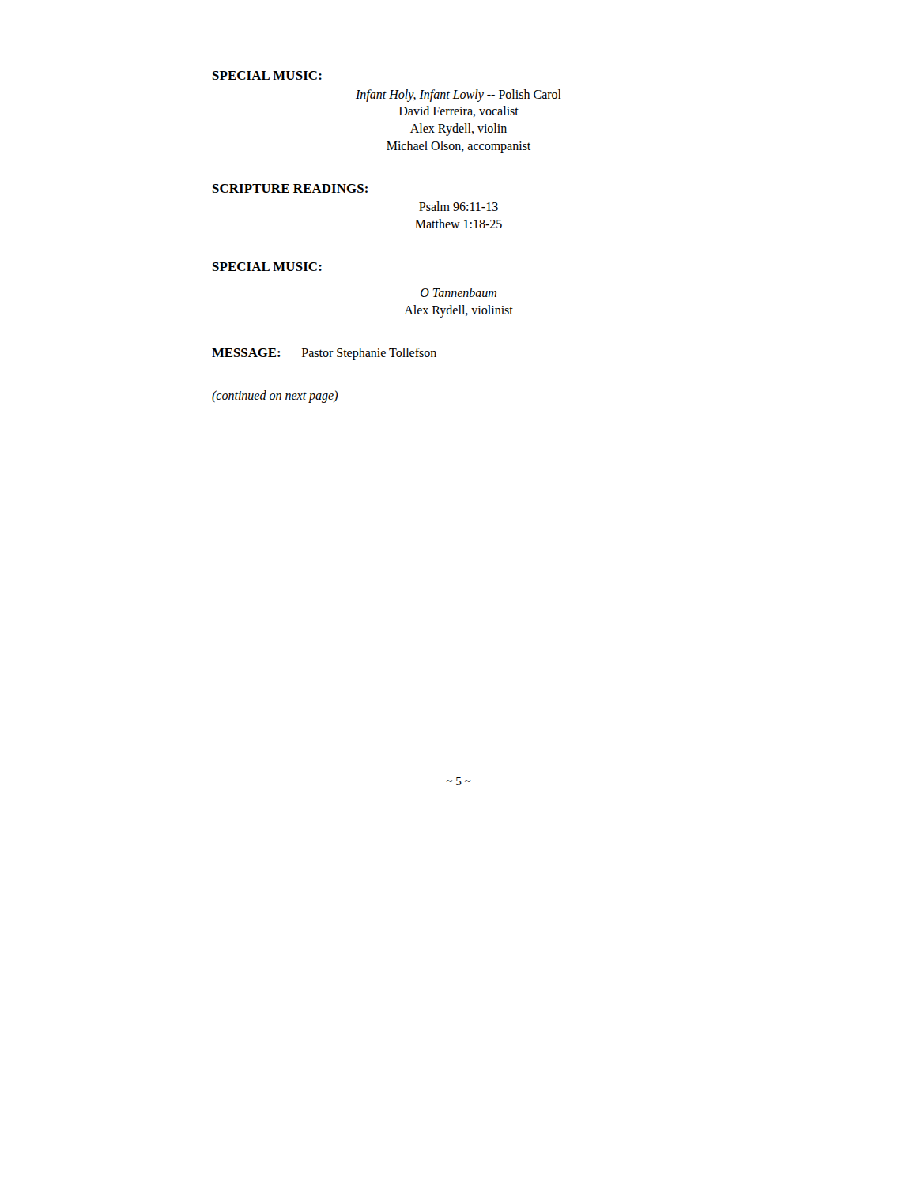SPECIAL MUSIC:
Infant Holy, Infant Lowly -- Polish Carol
David Ferreira, vocalist
Alex Rydell, violin
Michael Olson, accompanist
SCRIPTURE READINGS:
Psalm 96:11-13
Matthew 1:18-25
SPECIAL MUSIC:
O Tannenbaum
Alex Rydell, violinist
MESSAGE: Pastor Stephanie Tollefson
(continued on next page)
~ 5 ~